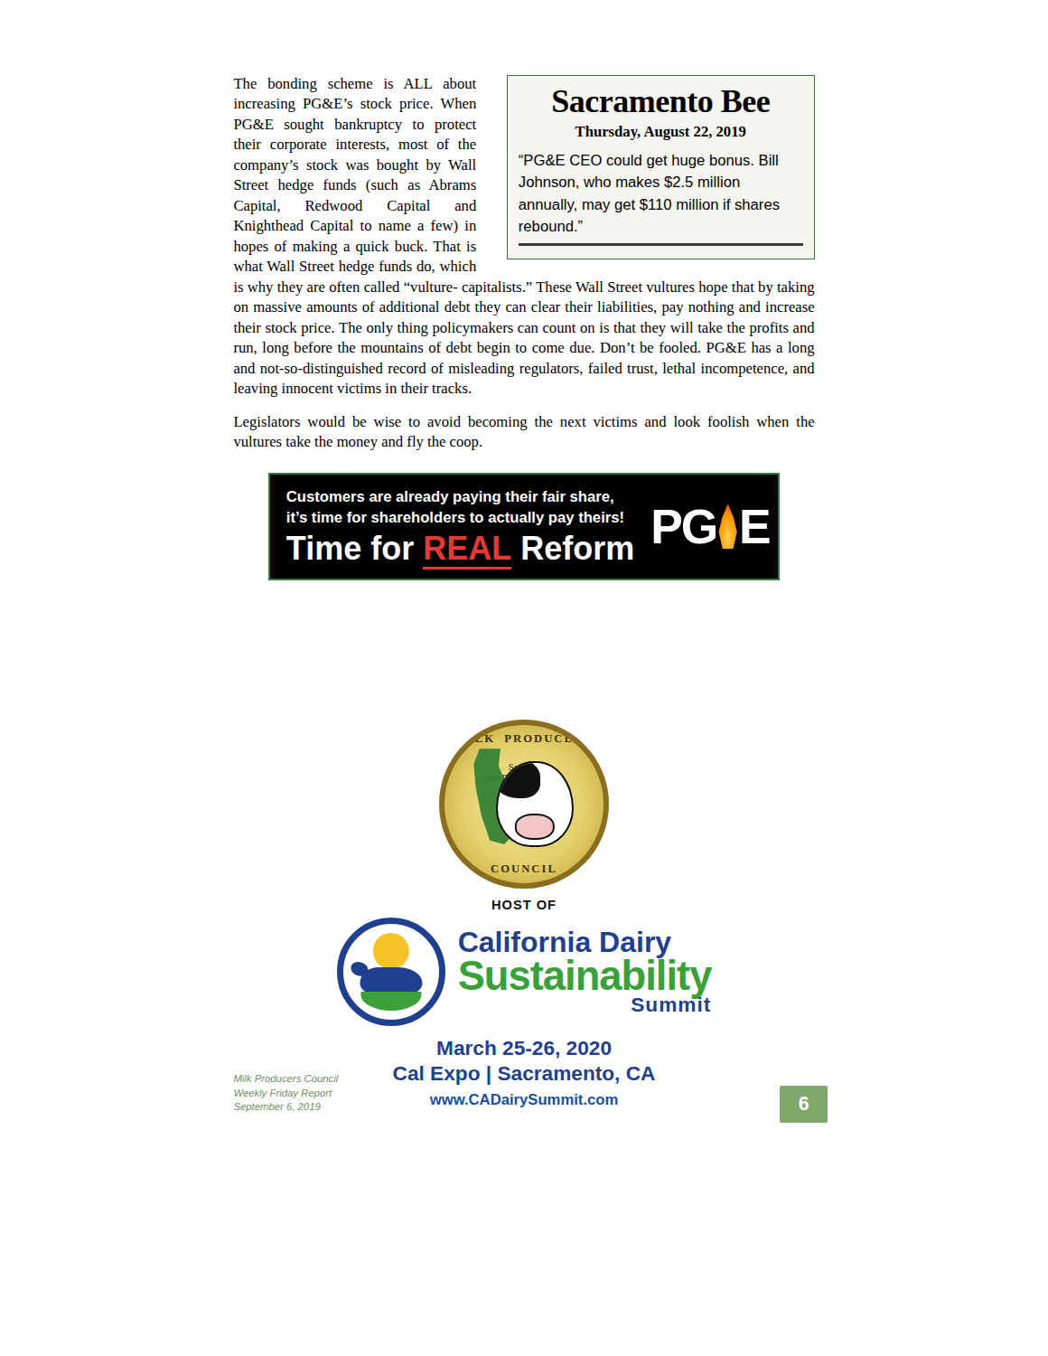Sacramento Bee
Thursday, August 22, 2019
“PG&E CEO could get huge bonus. Bill Johnson, who makes $2.5 million annually, may get $110 million if shares rebound.”
The bonding scheme is ALL about increasing PG&E’s stock price. When PG&E sought bankruptcy to protect their corporate interests, most of the company’s stock was bought by Wall Street hedge funds (such as Abrams Capital, Redwood Capital and Knighthead Capital to name a few) in hopes of making a quick buck. That is what Wall Street hedge funds do, which is why they are often called “vulture- capitalists.” These Wall Street vultures hope that by taking on massive amounts of additional debt they can clear their liabilities, pay nothing and increase their stock price. The only thing policymakers can count on is that they will take the profits and run, long before the mountains of debt begin to come due. Don’t be fooled. PG&E has a long and not-so-distinguished record of misleading regulators, failed trust, lethal incompetence, and leaving innocent victims in their tracks.
Legislators would be wise to avoid becoming the next victims and look foolish when the vultures take the money and fly the coop.
Customers are already paying their fair share,
it’s time for shareholders to actually pay theirs!
Time for REAL Reform
PG E
MILK PRODUCERS
Serving
the Dairy Industry
Since 1949
COUNCIL
HOST OF
California Dairy
Sustainability
Summit
March 25-26, 2020
Cal Expo | Sacramento, CA
www.CADairySummit.com
Milk Producers Council
Weekly Friday Report
September 6, 2019
6